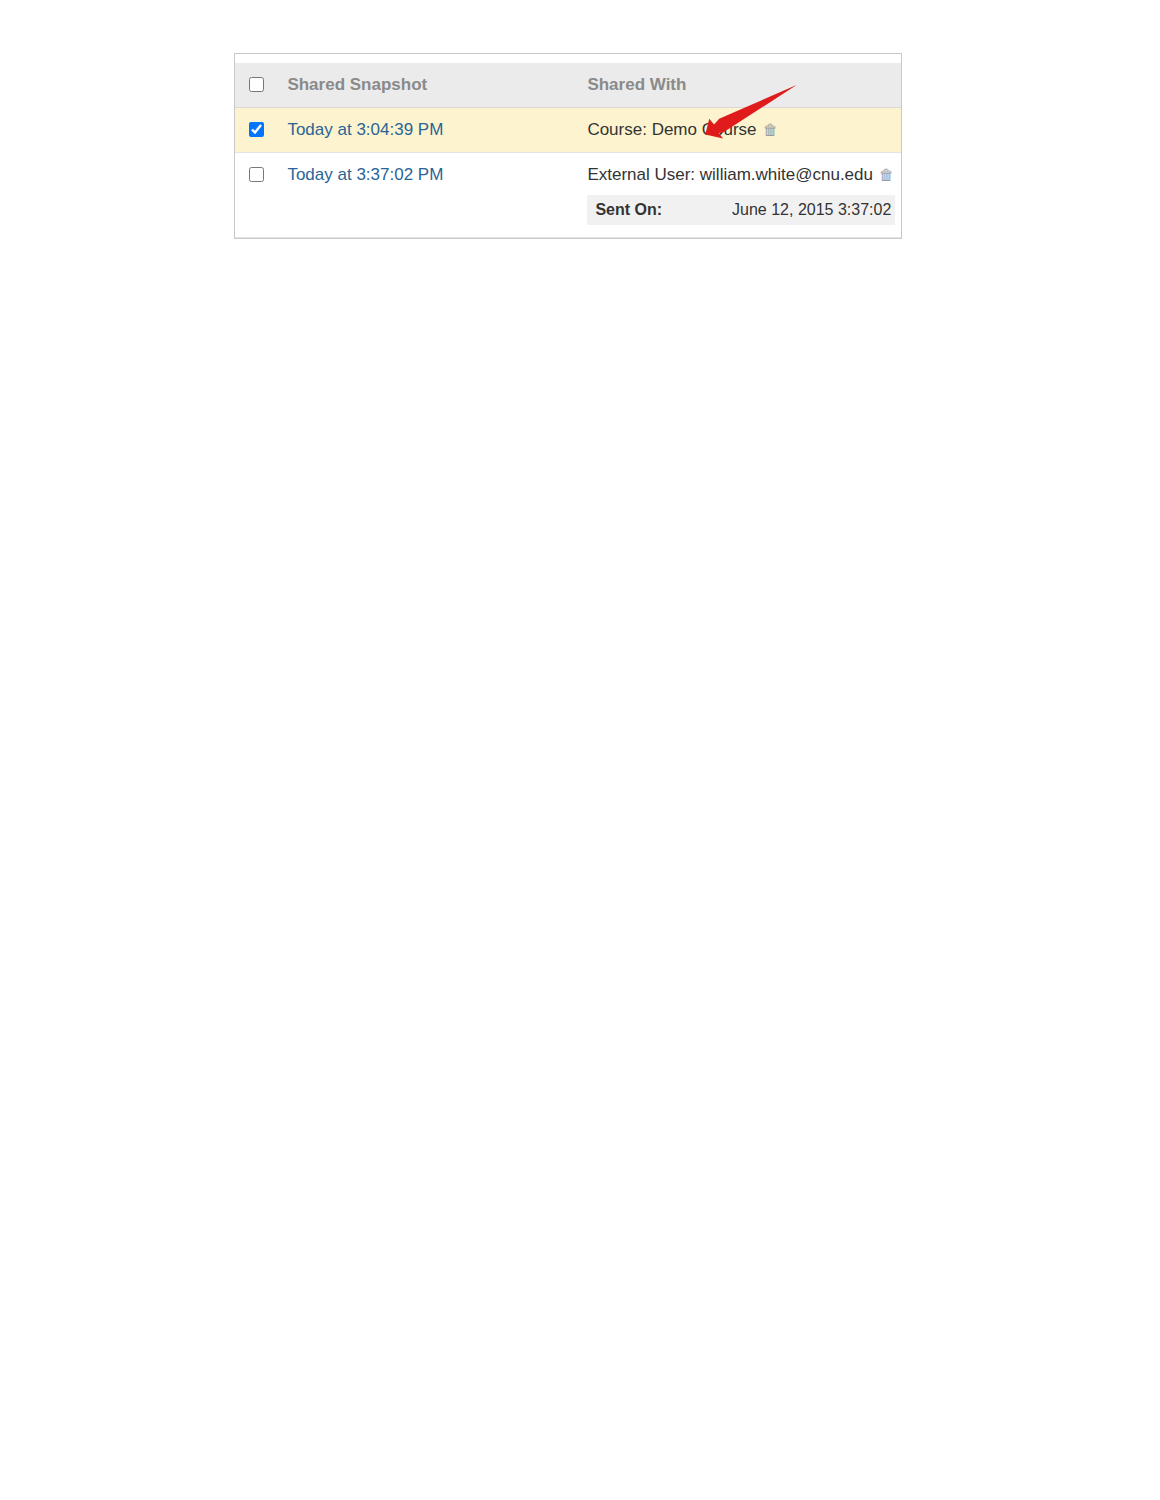| | Shared Snapshot | Shared With |
| --- | --- | --- |
| | Today at 3:04:39 PM | Course: Demo Course 🗑 |
| | Today at 3:37:02 PM | External User: william.white@cnu.edu 🗑 Sent On: June 12, 2015 3:37:02 |